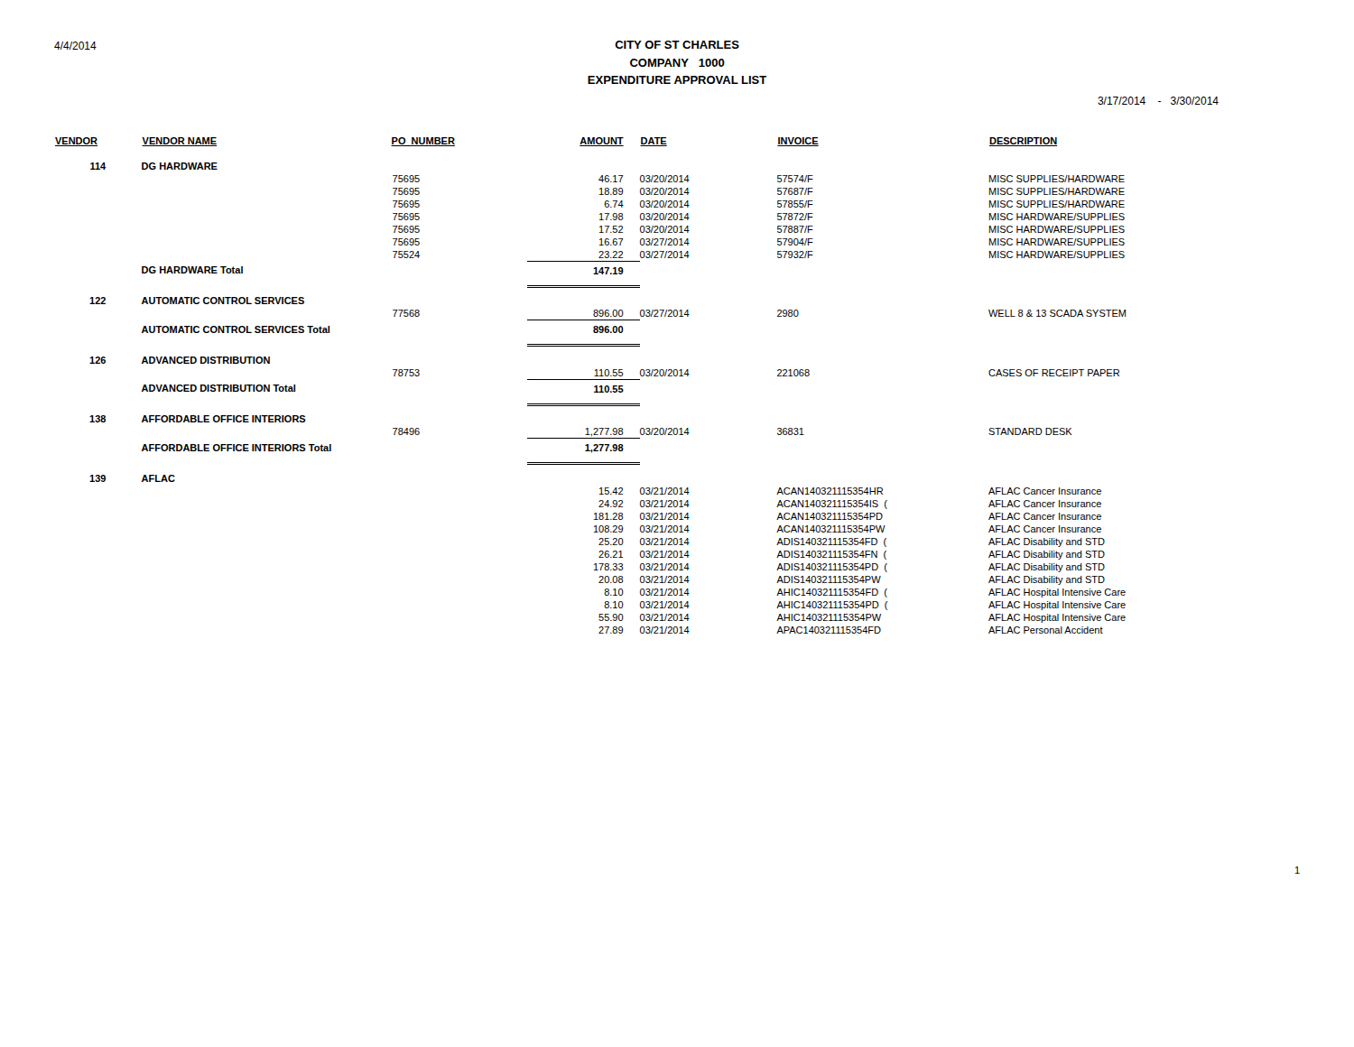4/4/2014
CITY OF ST CHARLES
COMPANY 1000
EXPENDITURE APPROVAL LIST
3/17/2014 - 3/30/2014
| VENDOR | VENDOR NAME | PO_NUMBER | AMOUNT | DATE | INVOICE | DESCRIPTION |
| --- | --- | --- | --- | --- | --- | --- |
| 114 | DG HARDWARE | |
| | | 75695 | 46.17 | 03/20/2014 | 57574/F | MISC SUPPLIES/HARDWARE |
| | | 75695 | 18.89 | 03/20/2014 | 57687/F | MISC SUPPLIES/HARDWARE |
| | | 75695 | 6.74 | 03/20/2014 | 57855/F | MISC SUPPLIES/HARDWARE |
| | | 75695 | 17.98 | 03/20/2014 | 57872/F | MISC HARDWARE/SUPPLIES |
| | | 75695 | 17.52 | 03/20/2014 | 57887/F | MISC HARDWARE/SUPPLIES |
| | | 75695 | 16.67 | 03/27/2014 | 57904/F | MISC HARDWARE/SUPPLIES |
| | | 75524 | 23.22 | 03/27/2014 | 57932/F | MISC HARDWARE/SUPPLIES |
| | DG HARDWARE Total | | 147.19 | |
| 122 | AUTOMATIC CONTROL SERVICES | |
| | | 77568 | 896.00 | 03/27/2014 | 2980 | WELL 8 & 13 SCADA SYSTEM |
| | AUTOMATIC CONTROL SERVICES Total | 896.00 | |
| 126 | ADVANCED DISTRIBUTION | |
| | | 78753 | 110.55 | 03/20/2014 | 221068 | CASES OF RECEIPT PAPER |
| | ADVANCED DISTRIBUTION Total | 110.55 | |
| 138 | AFFORDABLE OFFICE INTERIORS | |
| | | 78496 | 1,277.98 | 03/20/2014 | 36831 | STANDARD DESK |
| | AFFORDABLE OFFICE INTERIORS Total | 1,277.98 | |
| 139 | AFLAC | |
| | | | 15.42 | 03/21/2014 | ACAN140321115354HR | AFLAC Cancer Insurance |
| | | | 24.92 | 03/21/2014 | ACAN140321115354IS ( | AFLAC Cancer Insurance |
| | | | 181.28 | 03/21/2014 | ACAN140321115354PD | AFLAC Cancer Insurance |
| | | | 108.29 | 03/21/2014 | ACAN140321115354PW | AFLAC Cancer Insurance |
| | | | 25.20 | 03/21/2014 | ADIS140321115354FD ( | AFLAC Disability and STD |
| | | | 26.21 | 03/21/2014 | ADIS140321115354FN ( | AFLAC Disability and STD |
| | | | 178.33 | 03/21/2014 | ADIS140321115354PD ( | AFLAC Disability and STD |
| | | | 20.08 | 03/21/2014 | ADIS140321115354PW | AFLAC Disability and STD |
| | | | 8.10 | 03/21/2014 | AHIC140321115354FD ( | AFLAC Hospital Intensive Care |
| | | | 8.10 | 03/21/2014 | AHIC140321115354PD ( | AFLAC Hospital Intensive Care |
| | | | 55.90 | 03/21/2014 | AHIC140321115354PW | AFLAC Hospital Intensive Care |
| | | | 27.89 | 03/21/2014 | APAC140321115354FD | AFLAC Personal Accident |
1